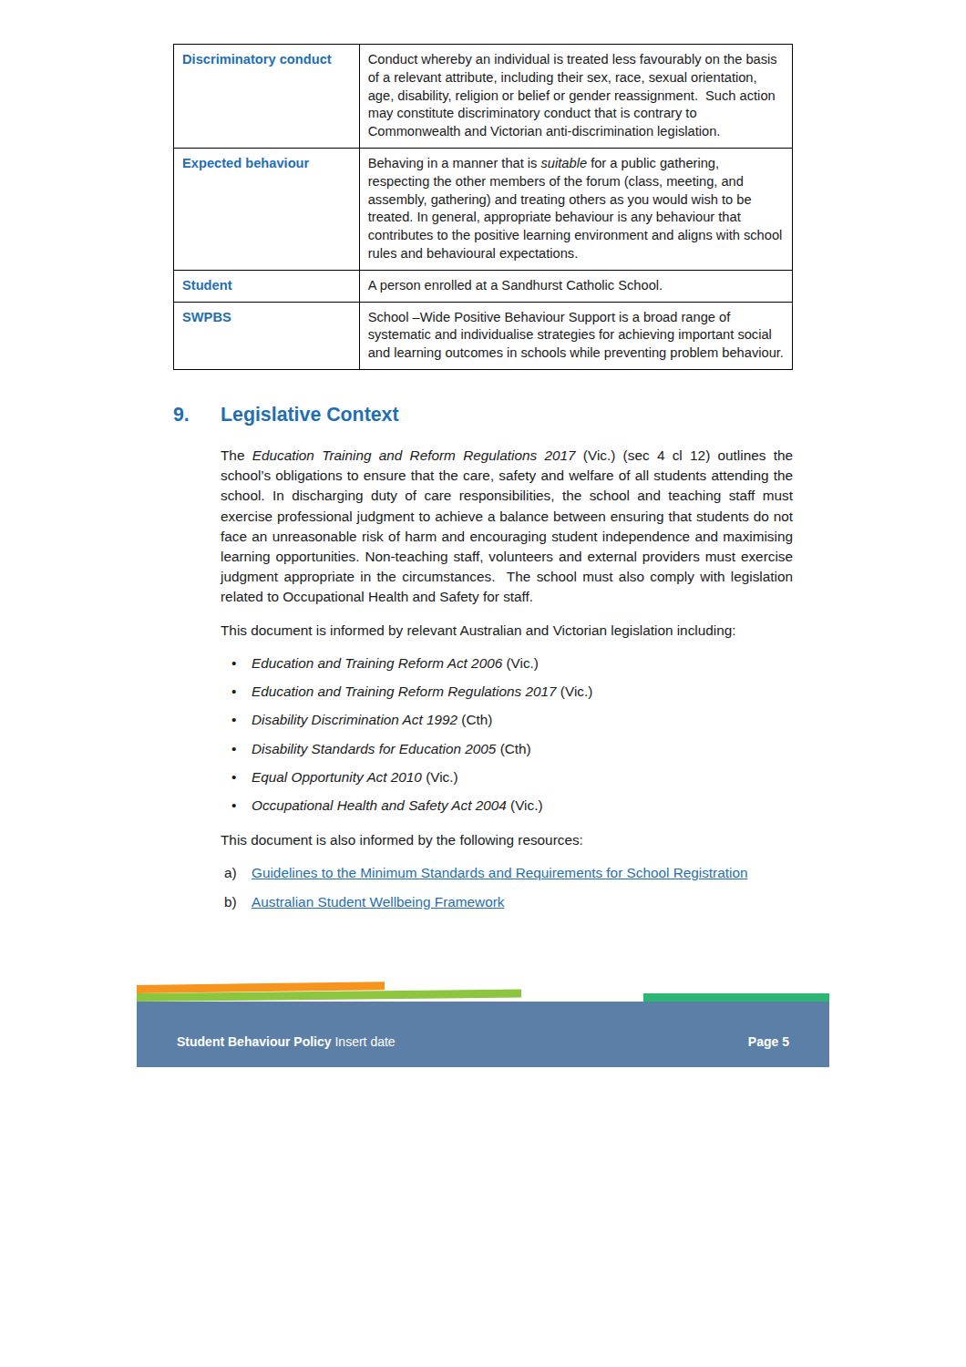| Discriminatory conduct | Conduct whereby an individual is treated less favourably on the basis of a relevant attribute, including their sex, race, sexual orientation, age, disability, religion or belief or gender reassignment. Such action may constitute discriminatory conduct that is contrary to Commonwealth and Victorian anti-discrimination legislation. |
| Expected behaviour | Behaving in a manner that is suitable for a public gathering, respecting the other members of the forum (class, meeting, and assembly, gathering) and treating others as you would wish to be treated. In general, appropriate behaviour is any behaviour that contributes to the positive learning environment and aligns with school rules and behavioural expectations. |
| Student | A person enrolled at a Sandhurst Catholic School. |
| SWPBS | School –Wide Positive Behaviour Support is a broad range of systematic and individualise strategies for achieving important social and learning outcomes in schools while preventing problem behaviour. |
9. Legislative Context
The Education Training and Reform Regulations 2017 (Vic.) (sec 4 cl 12) outlines the school’s obligations to ensure that the care, safety and welfare of all students attending the school. In discharging duty of care responsibilities, the school and teaching staff must exercise professional judgment to achieve a balance between ensuring that students do not face an unreasonable risk of harm and encouraging student independence and maximising learning opportunities. Non-teaching staff, volunteers and external providers must exercise judgment appropriate in the circumstances. The school must also comply with legislation related to Occupational Health and Safety for staff.
This document is informed by relevant Australian and Victorian legislation including:
Education and Training Reform Act 2006 (Vic.)
Education and Training Reform Regulations 2017 (Vic.)
Disability Discrimination Act 1992 (Cth)
Disability Standards for Education 2005 (Cth)
Equal Opportunity Act 2010 (Vic.)
Occupational Health and Safety Act 2004 (Vic.)
This document is also informed by the following resources:
Guidelines to the Minimum Standards and Requirements for School Registration
Australian Student Wellbeing Framework
Student Behaviour Policy Insert date
Page 5